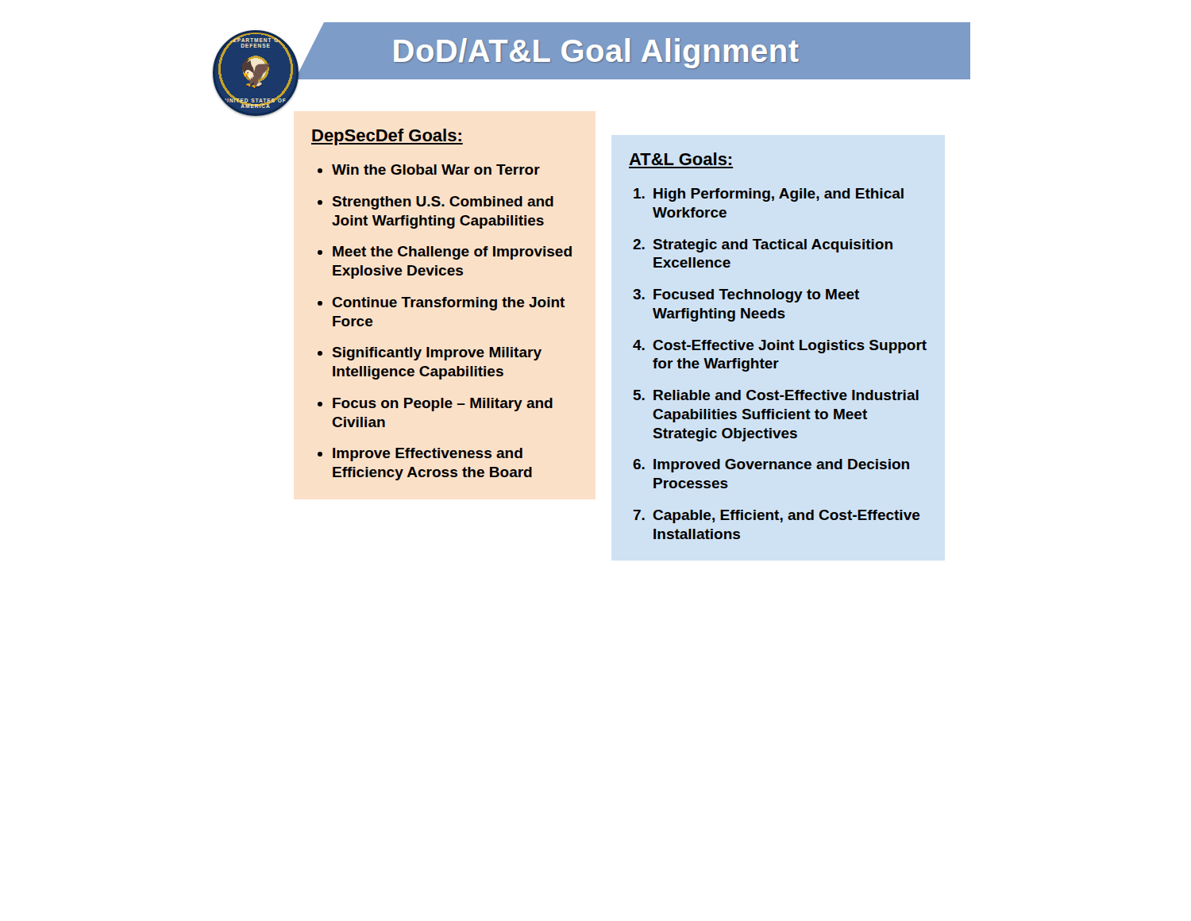DoD/AT&L Goal Alignment
DEPARTMENT OF DEFENSE
🦅
UNITED STATES OF AMERICA
DepSecDef Goals:
Win the Global War on Terror
Strengthen U.S. Combined and Joint Warfighting Capabilities
Meet the Challenge of Improvised Explosive Devices
Continue Transforming the Joint Force
Significantly Improve Military Intelligence Capabilities
Focus on People – Military and Civilian
Improve Effectiveness and Efficiency Across the Board
AT&L Goals:
High Performing, Agile, and Ethical Workforce
Strategic and Tactical Acquisition Excellence
Focused Technology to Meet Warfighting Needs
Cost-Effective Joint Logistics Support for the Warfighter
Reliable and Cost-Effective Industrial Capabilities Sufficient to Meet Strategic Objectives
Improved Governance and Decision Processes
Capable, Efficient, and Cost-Effective Installations